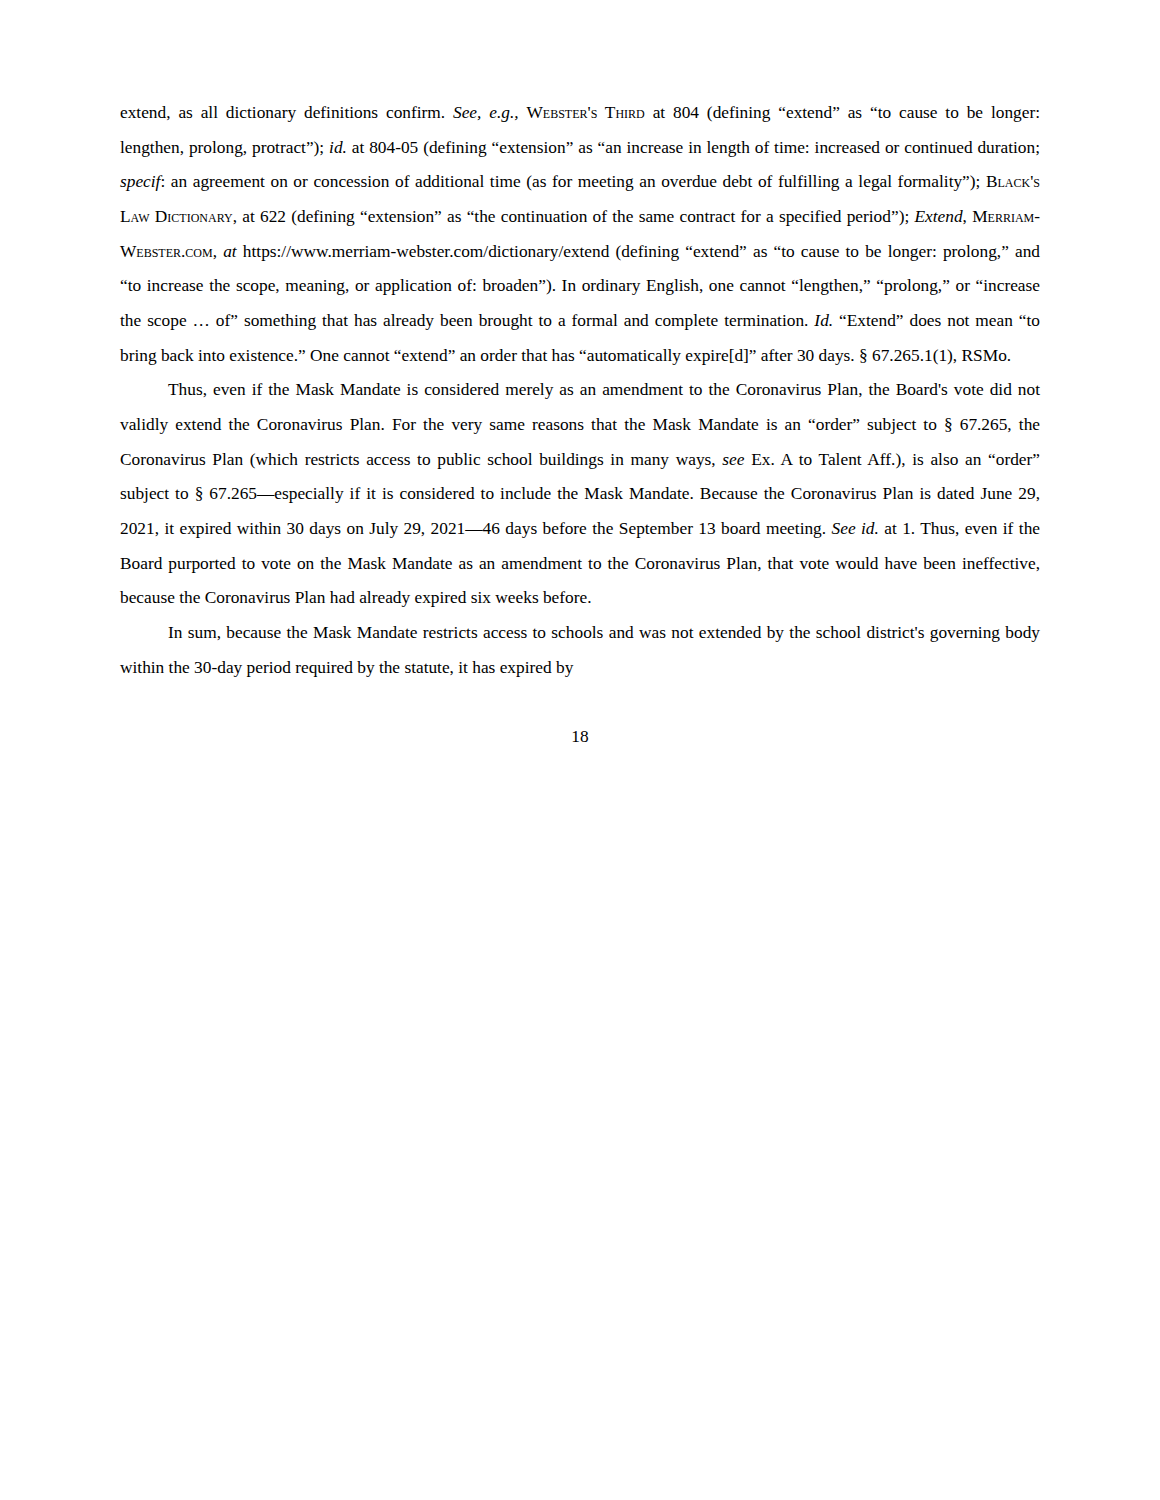extend, as all dictionary definitions confirm. See, e.g., Webster's Third at 804 (defining “extend” as “to cause to be longer: lengthen, prolong, protract”); id. at 804-05 (defining “extension” as “an increase in length of time: increased or continued duration; specif: an agreement on or concession of additional time (as for meeting an overdue debt of fulfilling a legal formality”); Black's Law Dictionary, at 622 (defining “extension” as “the continuation of the same contract for a specified period”); Extend, Merriam-Webster.com, at https://www.merriam-webster.com/dictionary/extend (defining “extend” as “to cause to be longer: prolong,” and “to increase the scope, meaning, or application of: broaden”). In ordinary English, one cannot “lengthen,” “prolong,” or “increase the scope … of” something that has already been brought to a formal and complete termination. Id. “Extend” does not mean “to bring back into existence.” One cannot “extend” an order that has “automatically expire[d]” after 30 days. § 67.265.1(1), RSMo.
Thus, even if the Mask Mandate is considered merely as an amendment to the Coronavirus Plan, the Board's vote did not validly extend the Coronavirus Plan. For the very same reasons that the Mask Mandate is an “order” subject to § 67.265, the Coronavirus Plan (which restricts access to public school buildings in many ways, see Ex. A to Talent Aff.), is also an “order” subject to § 67.265—especially if it is considered to include the Mask Mandate. Because the Coronavirus Plan is dated June 29, 2021, it expired within 30 days on July 29, 2021—46 days before the September 13 board meeting. See id. at 1. Thus, even if the Board purported to vote on the Mask Mandate as an amendment to the Coronavirus Plan, that vote would have been ineffective, because the Coronavirus Plan had already expired six weeks before.
In sum, because the Mask Mandate restricts access to schools and was not extended by the school district's governing body within the 30-day period required by the statute, it has expired by
18